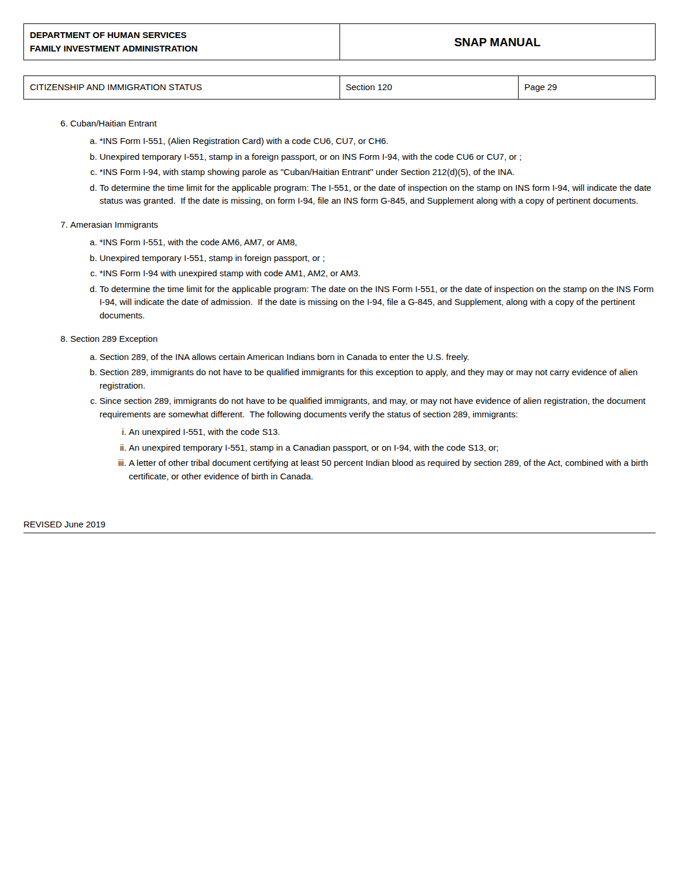| DEPARTMENT OF HUMAN SERVICES FAMILY INVESTMENT ADMINISTRATION | SNAP MANUAL |
| CITIZENSHIP AND IMMIGRATION STATUS | Section 120 | Page 29 |
Cuban/Haitian Entrant
*INS Form I-551, (Alien Registration Card) with a code CU6, CU7, or CH6.
Unexpired temporary I-551, stamp in a foreign passport, or on INS Form I-94, with the code CU6 or CU7, or ;
*INS Form I-94, with stamp showing parole as "Cuban/Haitian Entrant" under Section 212(d)(5), of the INA.
To determine the time limit for the applicable program: The I-551, or the date of inspection on the stamp on INS form I-94, will indicate the date status was granted. If the date is missing, on form I-94, file an INS form G-845, and Supplement along with a copy of pertinent documents.
Amerasian Immigrants
*INS Form I-551, with the code AM6, AM7, or AM8,
Unexpired temporary I-551, stamp in foreign passport, or ;
*INS Form I-94 with unexpired stamp with code AM1, AM2, or AM3.
To determine the time limit for the applicable program: The date on the INS Form I-551, or the date of inspection on the stamp on the INS Form I-94, will indicate the date of admission. If the date is missing on the I-94, file a G-845, and Supplement, along with a copy of the pertinent documents.
Section 289 Exception
Section 289, of the INA allows certain American Indians born in Canada to enter the U.S. freely.
Section 289, immigrants do not have to be qualified immigrants for this exception to apply, and they may or may not carry evidence of alien registration.
Since section 289, immigrants do not have to be qualified immigrants, and may, or may not have evidence of alien registration, the document requirements are somewhat different. The following documents verify the status of section 289, immigrants:
An unexpired I-551, with the code S13.
An unexpired temporary I-551, stamp in a Canadian passport, or on I-94, with the code S13, or;
A letter of other tribal document certifying at least 50 percent Indian blood as required by section 289, of the Act, combined with a birth certificate, or other evidence of birth in Canada.
REVISED June 2019